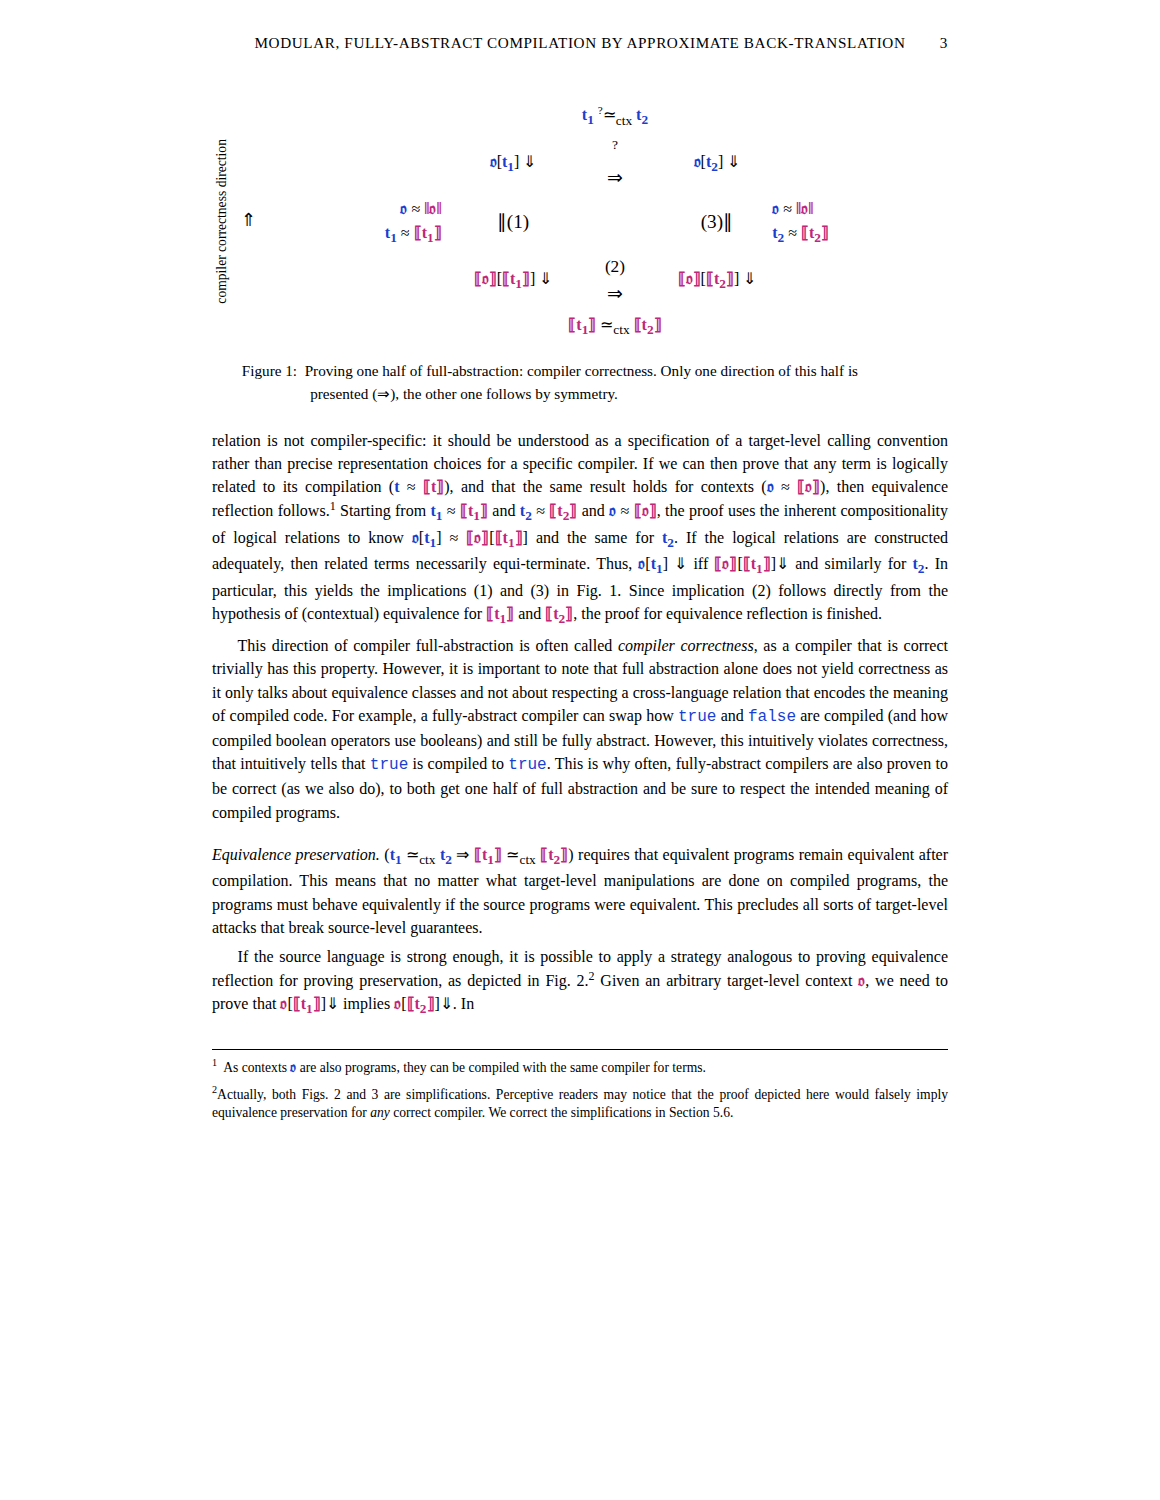MODULAR, FULLY-ABSTRACT COMPILATION BY APPROXIMATE BACK-TRANSLATION 3
compiler correctness direction
⇑
| | | | t 1 ? ≃ ctx t 2 | | |
| | | 𝔬 [ t 1 ] ⇓ | ? ⇒ | 𝔬 [ t 2 ] ⇓ | |
| 𝔬 ≈ ‖𝔬‖ t 1 ≈ ⟦t 1 ⟧ | | ∥(1) | | (3)∥ | 𝔬 ≈ ‖𝔬‖ t 2 ≈ ⟦t 2 ⟧ |
| | | ⟦𝔬⟧ [ ⟦t 1 ⟧ ] ⇓ | (2) ⇒ | ⟦𝔬⟧ [ ⟦t 2 ⟧ ] ⇓ | |
| | | | ⟦t 1 ⟧ ≃ ctx ⟦t 2 ⟧ | | |
Figure 1: Proving one half of full-abstraction: compiler correctness. Only one direction of this half is presented (⇒), the other one follows by symmetry.
relation is not compiler-specific: it should be understood as a specification of a target-level calling convention rather than precise representation choices for a specific compiler. If we can then prove that any term is logically related to its compilation (t ≈ ⟦t⟧), and that the same result holds for contexts (𝔬 ≈ ⟦𝔬⟧), then equivalence reflection follows.1 Starting from t1 ≈ ⟦t1⟧ and t2 ≈ ⟦t2⟧ and 𝔬 ≈ ⟦𝔬⟧, the proof uses the inherent compositionality of logical relations to know 𝔬[t1] ≈ ⟦𝔬⟧[⟦t1⟧] and the same for t2. If the logical relations are constructed adequately, then related terms necessarily equi-terminate. Thus, 𝔬[t1] ⇓ iff ⟦𝔬⟧[⟦t1⟧]⇓ and similarly for t2. In particular, this yields the implications (1) and (3) in Fig. 1. Since implication (2) follows directly from the hypothesis of (contextual) equivalence for ⟦t1⟧ and ⟦t2⟧, the proof for equivalence reflection is finished.
This direction of compiler full-abstraction is often called compiler correctness, as a compiler that is correct trivially has this property. However, it is important to note that full abstraction alone does not yield correctness as it only talks about equivalence classes and not about respecting a cross-language relation that encodes the meaning of compiled code. For example, a fully-abstract compiler can swap how true and false are compiled (and how compiled boolean operators use booleans) and still be fully abstract. However, this intuitively violates correctness, that intuitively tells that true is compiled to true. This is why often, fully-abstract compilers are also proven to be correct (as we also do), to both get one half of full abstraction and be sure to respect the intended meaning of compiled programs.
Equivalence preservation. (t1 ≃ctx t2 ⇒ ⟦t1⟧ ≃ctx ⟦t2⟧) requires that equivalent programs remain equivalent after compilation. This means that no matter what target-level manipulations are done on compiled programs, the programs must behave equivalently if the source programs were equivalent. This precludes all sorts of target-level attacks that break source-level guarantees.
If the source language is strong enough, it is possible to apply a strategy analogous to proving equivalence reflection for proving preservation, as depicted in Fig. 2.2 Given an arbitrary target-level context 𝔬, we need to prove that 𝔬[⟦t1⟧]⇓ implies 𝔬[⟦t2⟧]⇓. In
1 As contexts 𝔬 are also programs, they can be compiled with the same compiler for terms.
2Actually, both Figs. 2 and 3 are simplifications. Perceptive readers may notice that the proof depicted here would falsely imply equivalence preservation for any correct compiler. We correct the simplifications in Section 5.6.